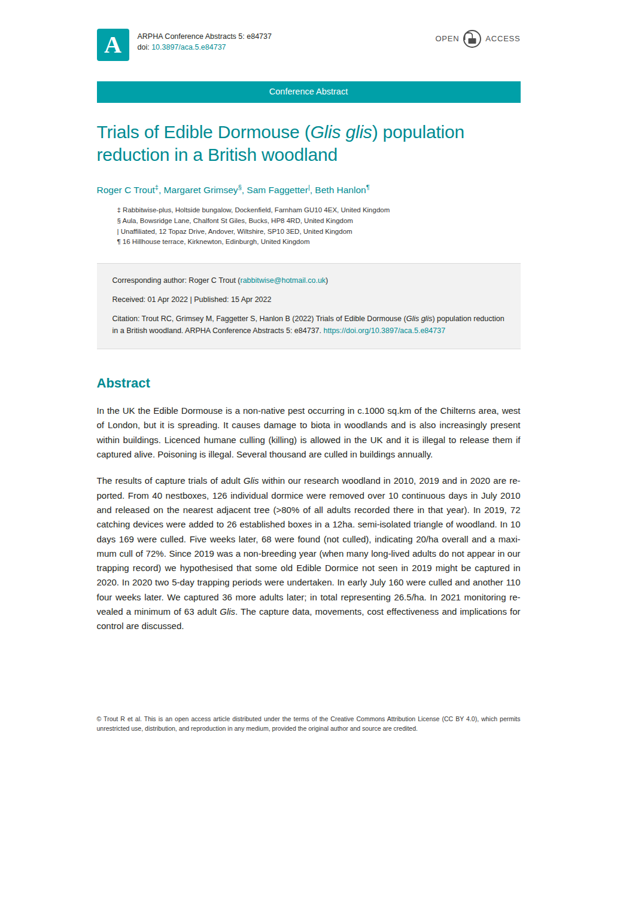ARPHA Conference Abstracts 5: e84737
doi: 10.3897/aca.5.e84737
OPEN ACCESS
Conference Abstract
Trials of Edible Dormouse (Glis glis) population reduction in a British woodland
Roger C Trout‡, Margaret Grimsey§, Sam Faggetter|, Beth Hanlon¶
‡ Rabbitwise-plus, Holtside bungalow, Dockenfield, Farnham GU10 4EX, United Kingdom
§ Aula, Bowsridge Lane, Chalfont St Giles, Bucks, HP8 4RD, United Kingdom
| Unaffiliated, 12 Topaz Drive, Andover, Wiltshire, SP10 3ED, United Kingdom
¶ 16 Hillhouse terrace, Kirknewton, Edinburgh, United Kingdom
Corresponding author: Roger C Trout (rabbitwise@hotmail.co.uk)
Received: 01 Apr 2022 | Published: 15 Apr 2022
Citation: Trout RC, Grimsey M, Faggetter S, Hanlon B (2022) Trials of Edible Dormouse (Glis glis) population reduction in a British woodland. ARPHA Conference Abstracts 5: e84737. https://doi.org/10.3897/aca.5.e84737
Abstract
In the UK the Edible Dormouse is a non-native pest occurring in c.1000 sq.km of the Chilterns area, west of London, but it is spreading. It causes damage to biota in woodlands and is also increasingly present within buildings. Licenced humane culling (killing) is allowed in the UK and it is illegal to release them if captured alive. Poisoning is illegal. Several thousand are culled in buildings annually.
The results of capture trials of adult Glis within our research woodland in 2010, 2019 and in 2020 are reported. From 40 nestboxes, 126 individual dormice were removed over 10 continuous days in July 2010 and released on the nearest adjacent tree (>80% of all adults recorded there in that year). In 2019, 72 catching devices were added to 26 established boxes in a 12ha. semi-isolated triangle of woodland. In 10 days 169 were culled. Five weeks later, 68 were found (not culled), indicating 20/ha overall and a maximum cull of 72%. Since 2019 was a non-breeding year (when many long-lived adults do not appear in our trapping record) we hypothesised that some old Edible Dormice not seen in 2019 might be captured in 2020. In 2020 two 5-day trapping periods were undertaken. In early July 160 were culled and another 110 four weeks later. We captured 36 more adults later; in total representing 26.5/ha. In 2021 monitoring revealed a minimum of 63 adult Glis. The capture data, movements, cost effectiveness and implications for control are discussed.
© Trout R et al. This is an open access article distributed under the terms of the Creative Commons Attribution License (CC BY 4.0), which permits unrestricted use, distribution, and reproduction in any medium, provided the original author and source are credited.